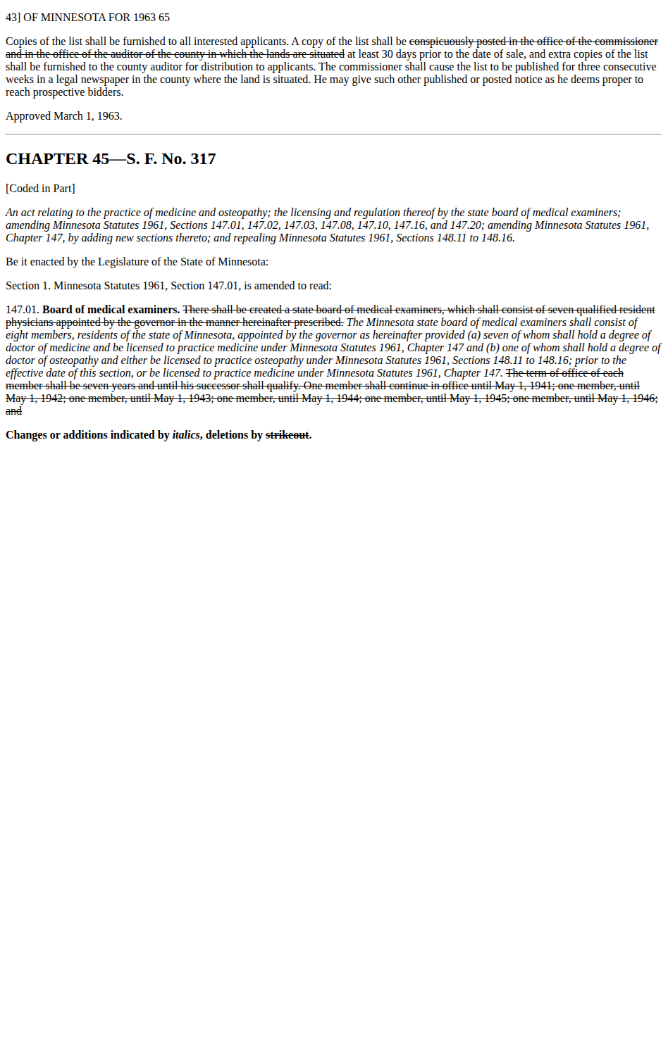43] OF MINNESOTA FOR 1963 65
Copies of the list shall be furnished to all interested applicants. A copy of the list shall be conspicuously posted in the office of the commissioner and in the office of the auditor of the county in which the lands are situated at least 30 days prior to the date of sale, and extra copies of the list shall be furnished to the county auditor for distribution to applicants. The commissioner shall cause the list to be published for three consecutive weeks in a legal newspaper in the county where the land is situated. He may give such other published or posted notice as he deems proper to reach prospective bidders.
Approved March 1, 1963.
CHAPTER 45—S. F. No. 317
[Coded in Part]
An act relating to the practice of medicine and osteopathy; the licensing and regulation thereof by the state board of medical examiners; amending Minnesota Statutes 1961, Sections 147.01, 147.02, 147.03, 147.08, 147.10, 147.16, and 147.20; amending Minnesota Statutes 1961, Chapter 147, by adding new sections thereto; and repealing Minnesota Statutes 1961, Sections 148.11 to 148.16.
Be it enacted by the Legislature of the State of Minnesota:
Section 1. Minnesota Statutes 1961, Section 147.01, is amended to read:
147.01. Board of medical examiners. There shall be created a state board of medical examiners, which shall consist of seven qualified resident physicians appointed by the governor in the manner hereinafter prescribed. The Minnesota state board of medical examiners shall consist of eight members, residents of the state of Minnesota, appointed by the governor as hereinafter provided (a) seven of whom shall hold a degree of doctor of medicine and be licensed to practice medicine under Minnesota Statutes 1961, Chapter 147 and (b) one of whom shall hold a degree of doctor of osteopathy and either be licensed to practice osteopathy under Minnesota Statutes 1961, Sections 148.11 to 148.16; prior to the effective date of this section, or be licensed to practice medicine under Minnesota Statutes 1961, Chapter 147. The term of office of each member shall be seven years and until his successor shall qualify. One member shall continue in office until May 1, 1941; one member, until May 1, 1942; one member, until May 1, 1943; one member, until May 1, 1944; one member, until May 1, 1945; one member, until May 1, 1946; and
Changes or additions indicated by italics, deletions by strikeout.